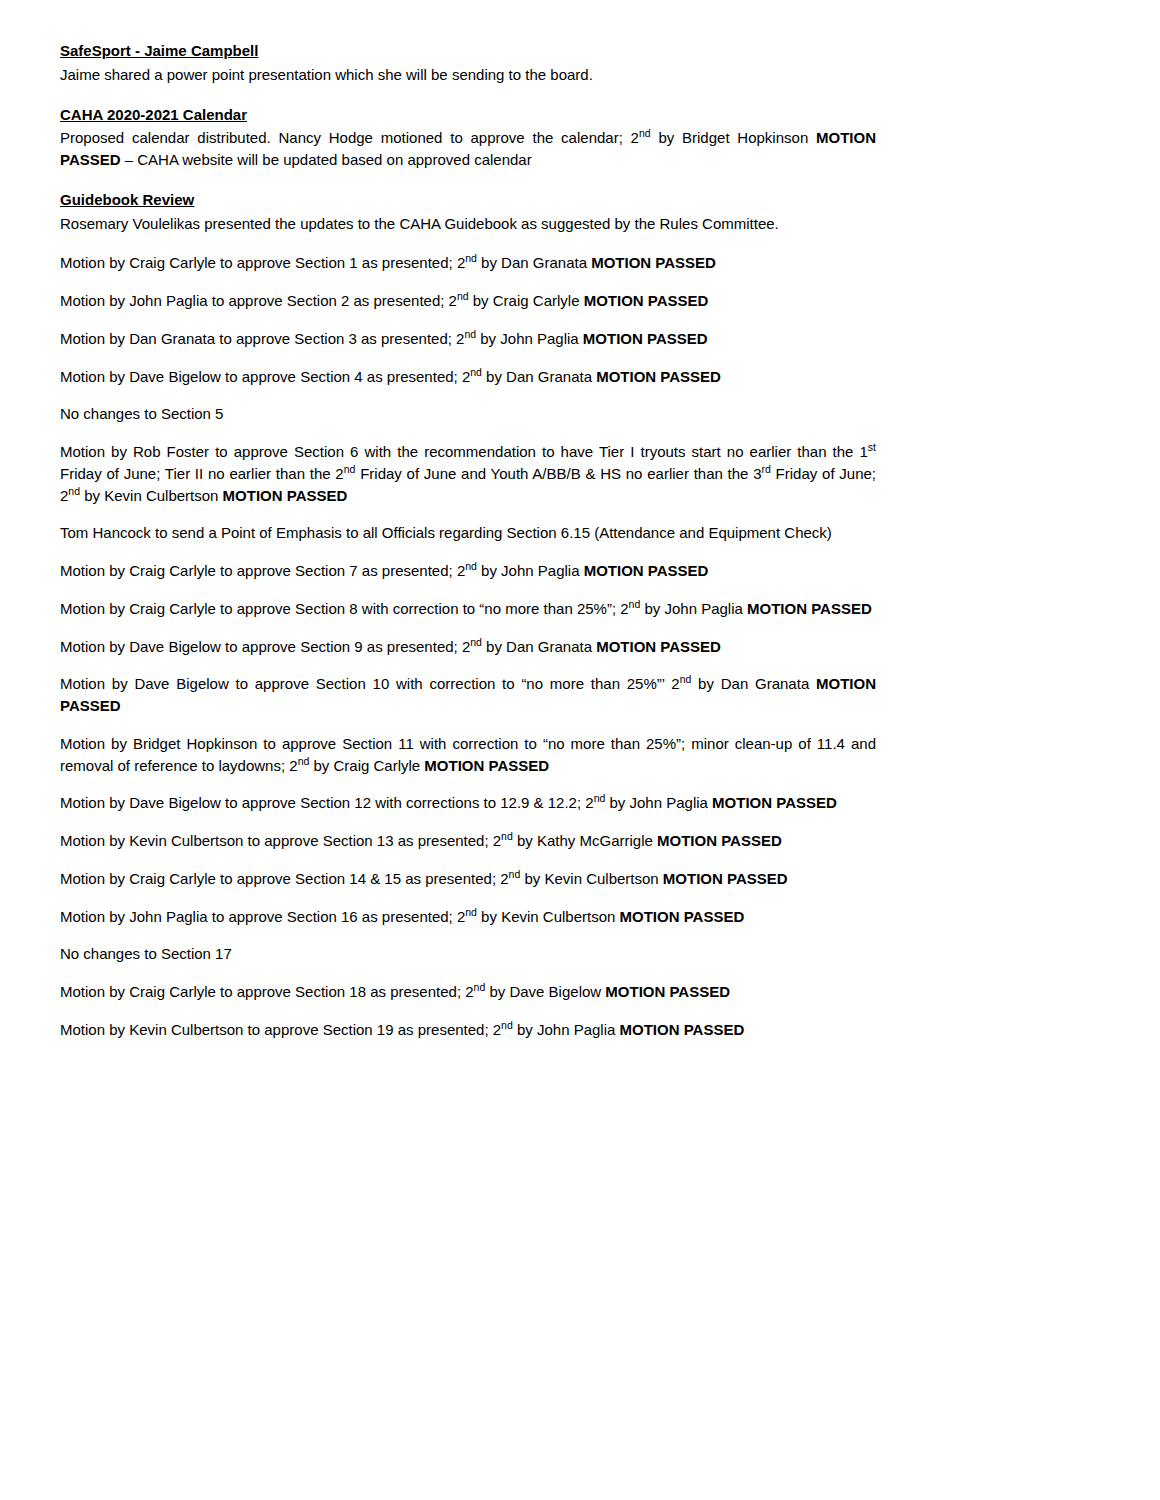SafeSport - Jaime Campbell
Jaime shared a power point presentation which she will be sending to the board.
CAHA 2020-2021 Calendar
Proposed calendar distributed. Nancy Hodge motioned to approve the calendar; 2nd by Bridget Hopkinson MOTION PASSED – CAHA website will be updated based on approved calendar
Guidebook Review
Rosemary Voulelikas presented the updates to the CAHA Guidebook as suggested by the Rules Committee.
Motion by Craig Carlyle to approve Section 1 as presented; 2nd by Dan Granata MOTION PASSED
Motion by John Paglia to approve Section 2 as presented; 2nd by Craig Carlyle MOTION PASSED
Motion by Dan Granata to approve Section 3 as presented; 2nd by John Paglia MOTION PASSED
Motion by Dave Bigelow to approve Section 4 as presented; 2nd by Dan Granata MOTION PASSED
No changes to Section 5
Motion by Rob Foster to approve Section 6 with the recommendation to have Tier I tryouts start no earlier than the 1st Friday of June; Tier II no earlier than the 2nd Friday of June and Youth A/BB/B & HS no earlier than the 3rd Friday of June; 2nd by Kevin Culbertson MOTION PASSED
Tom Hancock to send a Point of Emphasis to all Officials regarding Section 6.15 (Attendance and Equipment Check)
Motion by Craig Carlyle to approve Section 7 as presented; 2nd by John Paglia MOTION PASSED
Motion by Craig Carlyle to approve Section 8 with correction to “no more than 25%”; 2nd by John Paglia MOTION PASSED
Motion by Dave Bigelow to approve Section 9 as presented; 2nd by Dan Granata MOTION PASSED
Motion by Dave Bigelow to approve Section 10 with correction to “no more than 25%”’ 2nd by Dan Granata MOTION PASSED
Motion by Bridget Hopkinson to approve Section 11 with correction to “no more than 25%”; minor clean-up of 11.4 and removal of reference to laydowns; 2nd by Craig Carlyle MOTION PASSED
Motion by Dave Bigelow to approve Section 12 with corrections to 12.9 & 12.2; 2nd by John Paglia MOTION PASSED
Motion by Kevin Culbertson to approve Section 13 as presented; 2nd by Kathy McGarrigle MOTION PASSED
Motion by Craig Carlyle to approve Section 14 & 15 as presented; 2nd by Kevin Culbertson MOTION PASSED
Motion by John Paglia to approve Section 16 as presented; 2nd by Kevin Culbertson MOTION PASSED
No changes to Section 17
Motion by Craig Carlyle to approve Section 18 as presented; 2nd by Dave Bigelow MOTION PASSED
Motion by Kevin Culbertson to approve Section 19 as presented; 2nd by John Paglia MOTION PASSED